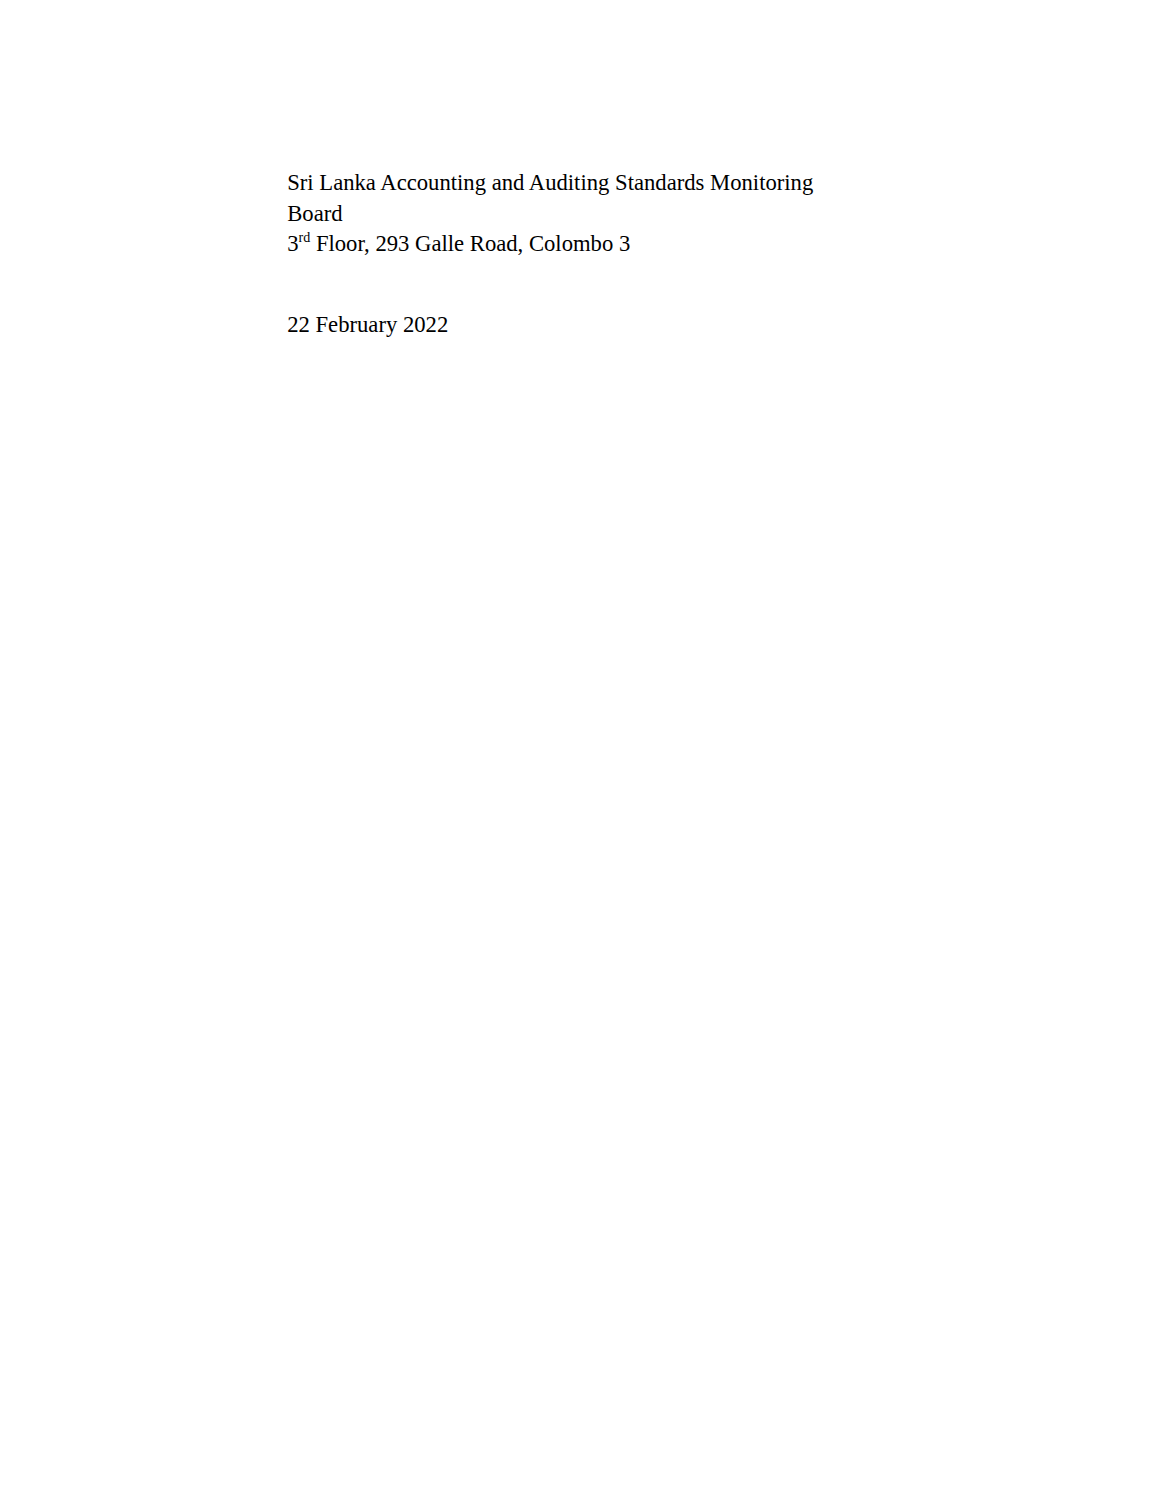Sri Lanka Accounting and Auditing Standards Monitoring Board
3rd Floor, 293 Galle Road, Colombo 3
22 February 2022